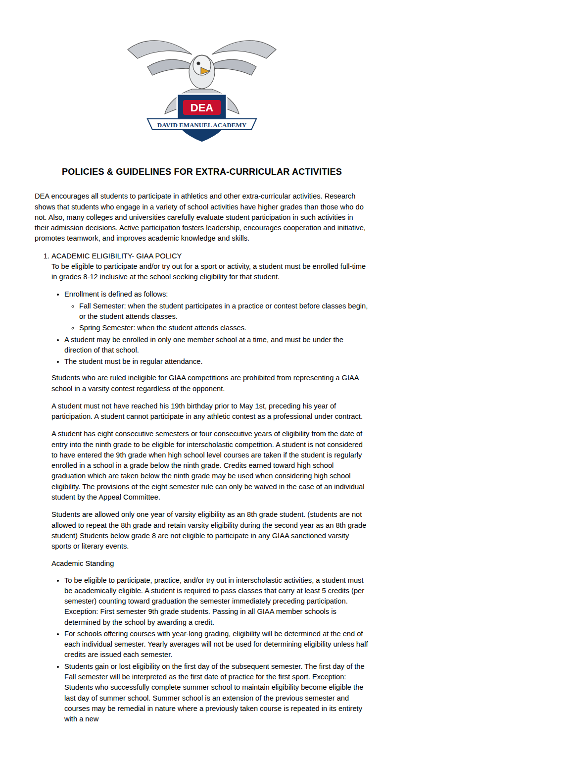POLICIES & GUIDELINES FOR EXTRA-CURRICULAR ACTIVITIES
DEA encourages all students to participate in athletics and other extra-curricular activities. Research shows that students who engage in a variety of school activities have higher grades than those who do not. Also, many colleges and universities carefully evaluate student participation in such activities in their admission decisions. Active participation fosters leadership, encourages cooperation and initiative, promotes teamwork, and improves academic knowledge and skills.
ACADEMIC ELIGIBILITY- GIAA POLICY
To be eligible to participate and/or try out for a sport or activity, a student must be enrolled full-time in grades 8-12 inclusive at the school seeking eligibility for that student.
Enrollment is defined as follows:
Fall Semester: when the student participates in a practice or contest before classes begin, or the student attends classes.
Spring Semester: when the student attends classes.
A student may be enrolled in only one member school at a time, and must be under the direction of that school.
The student must be in regular attendance.
Students who are ruled ineligible for GIAA competitions are prohibited from representing a GIAA school in a varsity contest regardless of the opponent.
A student must not have reached his 19th birthday prior to May 1st, preceding his year of participation. A student cannot participate in any athletic contest as a professional under contract.
A student has eight consecutive semesters or four consecutive years of eligibility from the date of entry into the ninth grade to be eligible for interscholastic competition. A student is not considered to have entered the 9th grade when high school level courses are taken if the student is regularly enrolled in a school in a grade below the ninth grade. Credits earned toward high school graduation which are taken below the ninth grade may be used when considering high school eligibility. The provisions of the eight semester rule can only be waived in the case of an individual student by the Appeal Committee.
Students are allowed only one year of varsity eligibility as an 8th grade student. (students are not allowed to repeat the 8th grade and retain varsity eligibility during the second year as an 8th grade student) Students below grade 8 are not eligible to participate in any GIAA sanctioned varsity sports or literary events.
Academic Standing
To be eligible to participate, practice, and/or try out in interscholastic activities, a student must be academically eligible. A student is required to pass classes that carry at least 5 credits (per semester) counting toward graduation the semester immediately preceding participation. Exception: First semester 9th grade students. Passing in all GIAA member schools is determined by the school by awarding a credit.
For schools offering courses with year-long grading, eligibility will be determined at the end of each individual semester. Yearly averages will not be used for determining eligibility unless half credits are issued each semester.
Students gain or lost eligibility on the first day of the subsequent semester. The first day of the Fall semester will be interpreted as the first date of practice for the first sport. Exception: Students who successfully complete summer school to maintain eligibility become eligible the last day of summer school. Summer school is an extension of the previous semester and courses may be remedial in nature where a previously taken course is repeated in its entirety with a new